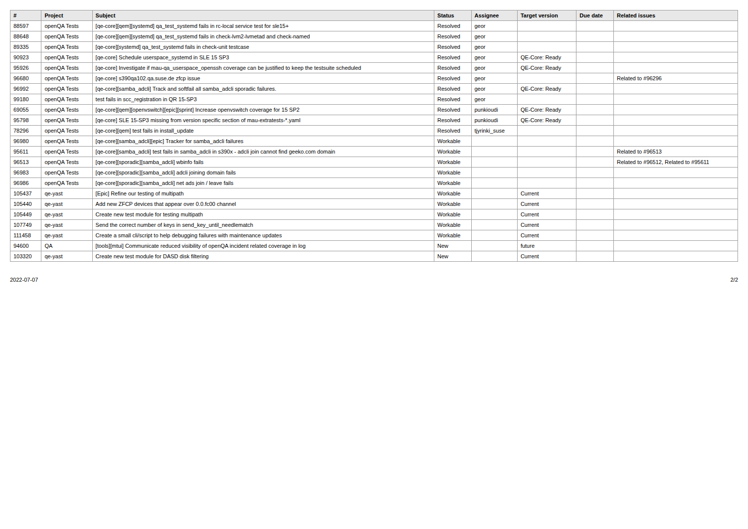| # | Project | Subject | Status | Assignee | Target version | Due date | Related issues |
| --- | --- | --- | --- | --- | --- | --- | --- |
| 88597 | openQA Tests | [qe-core][qem][systemd] qa_test_systemd fails in rc-local service test for sle15+ | Resolved | geor | | | |
| 88648 | openQA Tests | [qe-core][qem][systemd] qa_test_systemd fails in check-lvm2-lvmetad and check-named | Resolved | geor | | | |
| 89335 | openQA Tests | [qe-core][systemd] qa_test_systemd fails in check-unit testcase | Resolved | geor | | | |
| 90923 | openQA Tests | [qe-core] Schedule userspace_systemd in SLE 15 SP3 | Resolved | geor | QE-Core: Ready | | |
| 95926 | openQA Tests | [qe-core] Investigate if mau-qa_userspace_openssh coverage can be justified to keep the testsuite scheduled | Resolved | geor | QE-Core: Ready | | |
| 96680 | openQA Tests | [qe-core] s390qa102.qa.suse.de zfcp issue | Resolved | geor | | | Related to #96296 |
| 96992 | openQA Tests | [qe-core][samba_adcli] Track and softfail all samba_adcli sporadic failures. | Resolved | geor | QE-Core: Ready | | |
| 99180 | openQA Tests | test fails in scc_registration in QR 15-SP3 | Resolved | geor | | | |
| 69055 | openQA Tests | [qe-core][qem][openvswitch][epic][sprint] Increase openvswitch coverage for 15 SP2 | Resolved | punkioudi | QE-Core: Ready | | |
| 95798 | openQA Tests | [qe-core] SLE 15-SP3 missing from version specific section of mau-extratests-*.yaml | Resolved | punkioudi | QE-Core: Ready | | |
| 78296 | openQA Tests | [qe-core][qem] test fails in install_update | Resolved | tjyrinki_suse | | | |
| 96980 | openQA Tests | [qe-core][samba_adcli][epic] Tracker for samba_adcli failures | Workable | | | | |
| 95611 | openQA Tests | [qe-core][samba_adcli] test fails in samba_adcli in s390x - adcli join cannot find geeko.com domain | Workable | | | | Related to #96513 |
| 96513 | openQA Tests | [qe-core][sporadic][samba_adcli] wbinfo fails | Workable | | | | Related to #96512, Related to #95611 |
| 96983 | openQA Tests | [qe-core][sporadic][samba_adcli] adcli joining domain fails | Workable | | | | |
| 96986 | openQA Tests | [qe-core][sporadic][samba_adcli] net ads join / leave fails | Workable | | | | |
| 105437 | qe-yast | [Epic] Refine our testing of multipath | Workable | | Current | | |
| 105440 | qe-yast | Add new ZFCP devices that appear over 0.0.fc00 channel | Workable | | Current | | |
| 105449 | qe-yast | Create new test module for testing multipath | Workable | | Current | | |
| 107749 | qe-yast | Send the correct number of keys in send_key_until_needlematch | Workable | | Current | | |
| 111458 | qe-yast | Create a small cli/script to help debugging failures with maintenance updates | Workable | | Current | | |
| 94600 | QA | [tools][mtui] Communicate reduced visibility of openQA incident related coverage in log | New | | future | | |
| 103320 | qe-yast | Create new test module for DASD disk filtering | New | | Current | | |
2022-07-07 2/2